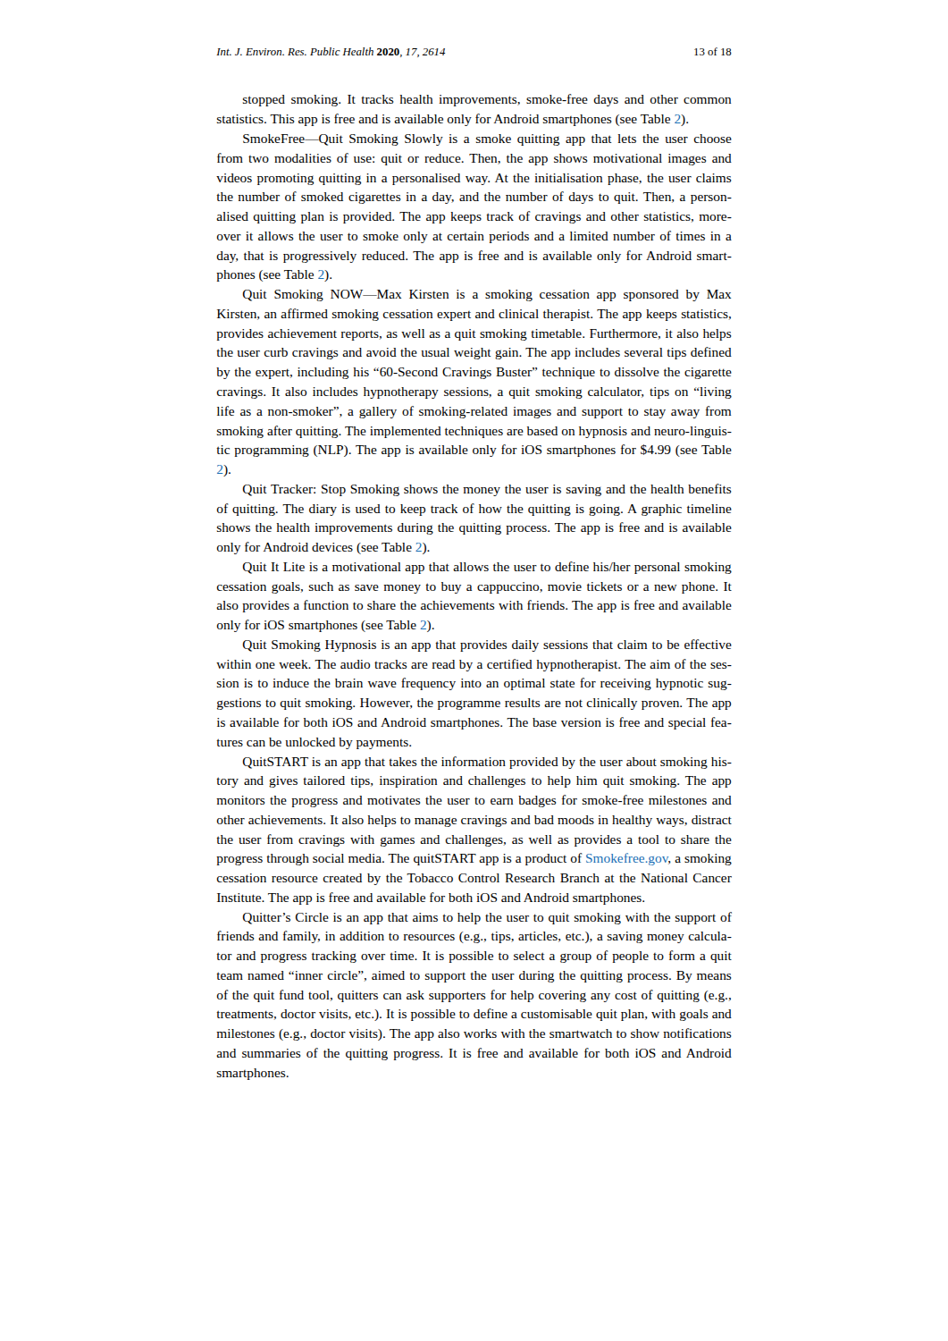Int. J. Environ. Res. Public Health 2020, 17, 2614 13 of 18
stopped smoking. It tracks health improvements, smoke-free days and other common statistics. This app is free and is available only for Android smartphones (see Table 2).
SmokeFree—Quit Smoking Slowly is a smoke quitting app that lets the user choose from two modalities of use: quit or reduce. Then, the app shows motivational images and videos promoting quitting in a personalised way. At the initialisation phase, the user claims the number of smoked cigarettes in a day, and the number of days to quit. Then, a personalised quitting plan is provided. The app keeps track of cravings and other statistics, moreover it allows the user to smoke only at certain periods and a limited number of times in a day, that is progressively reduced. The app is free and is available only for Android smartphones (see Table 2).
Quit Smoking NOW—Max Kirsten is a smoking cessation app sponsored by Max Kirsten, an affirmed smoking cessation expert and clinical therapist. The app keeps statistics, provides achievement reports, as well as a quit smoking timetable. Furthermore, it also helps the user curb cravings and avoid the usual weight gain. The app includes several tips defined by the expert, including his “60-Second Cravings Buster” technique to dissolve the cigarette cravings. It also includes hypnotherapy sessions, a quit smoking calculator, tips on “living life as a non-smoker”, a gallery of smoking-related images and support to stay away from smoking after quitting. The implemented techniques are based on hypnosis and neuro-linguistic programming (NLP). The app is available only for iOS smartphones for $4.99 (see Table 2).
Quit Tracker: Stop Smoking shows the money the user is saving and the health benefits of quitting. The diary is used to keep track of how the quitting is going. A graphic timeline shows the health improvements during the quitting process. The app is free and is available only for Android devices (see Table 2).
Quit It Lite is a motivational app that allows the user to define his/her personal smoking cessation goals, such as save money to buy a cappuccino, movie tickets or a new phone. It also provides a function to share the achievements with friends. The app is free and available only for iOS smartphones (see Table 2).
Quit Smoking Hypnosis is an app that provides daily sessions that claim to be effective within one week. The audio tracks are read by a certified hypnotherapist. The aim of the session is to induce the brain wave frequency into an optimal state for receiving hypnotic suggestions to quit smoking. However, the programme results are not clinically proven. The app is available for both iOS and Android smartphones. The base version is free and special features can be unlocked by payments.
QuitSTART is an app that takes the information provided by the user about smoking history and gives tailored tips, inspiration and challenges to help him quit smoking. The app monitors the progress and motivates the user to earn badges for smoke-free milestones and other achievements. It also helps to manage cravings and bad moods in healthy ways, distract the user from cravings with games and challenges, as well as provides a tool to share the progress through social media. The quitSTART app is a product of Smokefree.gov, a smoking cessation resource created by the Tobacco Control Research Branch at the National Cancer Institute. The app is free and available for both iOS and Android smartphones.
Quitter’s Circle is an app that aims to help the user to quit smoking with the support of friends and family, in addition to resources (e.g., tips, articles, etc.), a saving money calculator and progress tracking over time. It is possible to select a group of people to form a quit team named “inner circle”, aimed to support the user during the quitting process. By means of the quit fund tool, quitters can ask supporters for help covering any cost of quitting (e.g., treatments, doctor visits, etc.). It is possible to define a customisable quit plan, with goals and milestones (e.g., doctor visits). The app also works with the smartwatch to show notifications and summaries of the quitting progress. It is free and available for both iOS and Android smartphones.